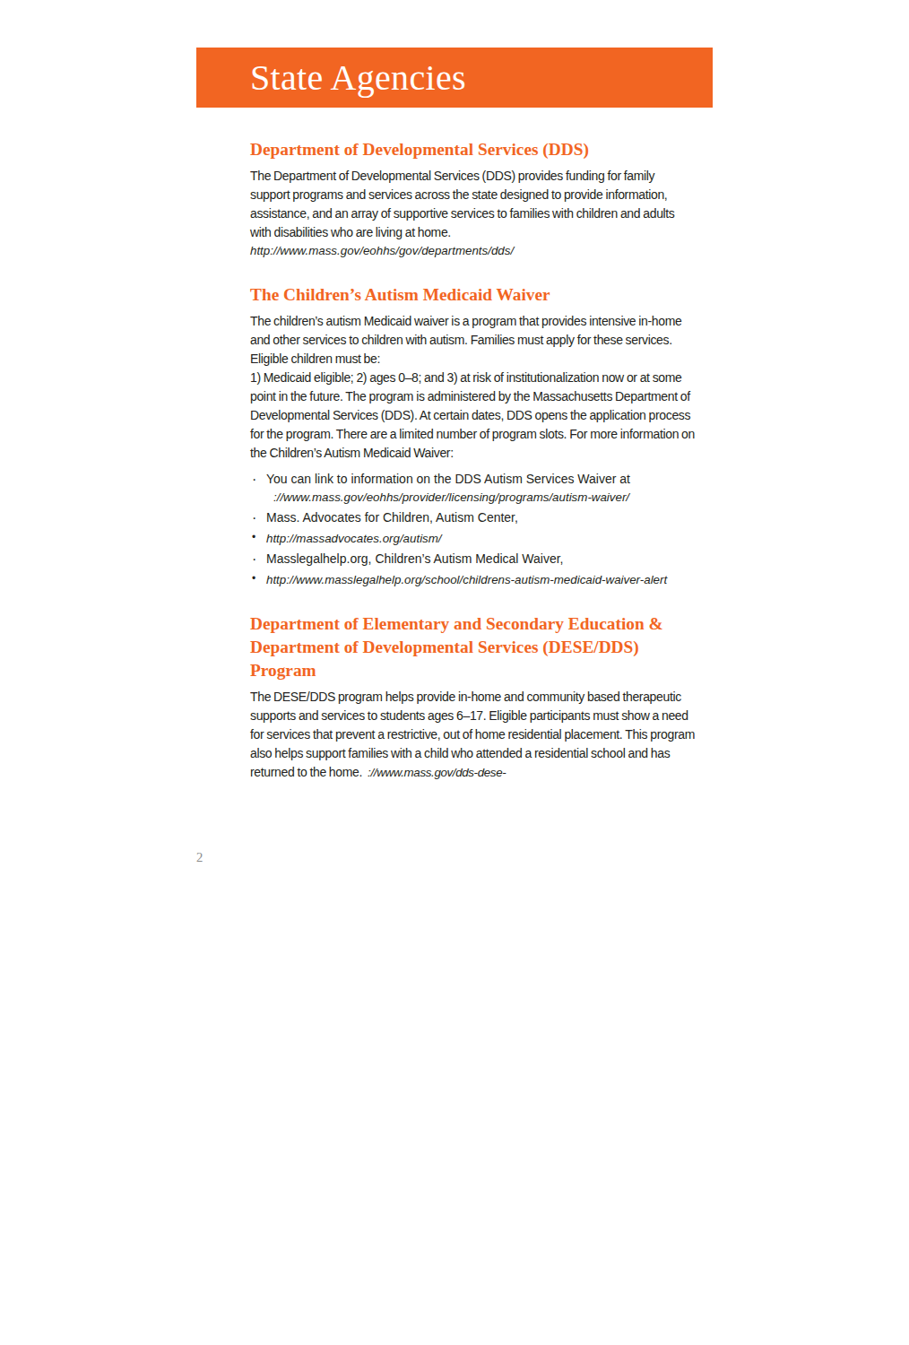State Agencies
Department of Developmental Services (DDS)
The Department of Developmental Services (DDS) provides funding for family support programs and services across the state designed to provide information, assistance, and an array of supportive services to families with children and adults with disabilities who are living at home.
http://www.mass.gov/eohhs/gov/departments/dds/
The Children’s Autism Medicaid Waiver
The children’s autism Medicaid waiver is a program that provides intensive in-home and other services to children with autism. Families must apply for these services. Eligible children must be:
1) Medicaid eligible; 2) ages 0–8; and 3) at risk of institutionalization now or at some point in the future. The program is administered by the Massachusetts Department of Developmental Services (DDS). At certain dates, DDS opens the application process for the program. There are a limited number of program slots. For more information on the Children’s Autism Medicaid Waiver:
You can link to information on the DDS Autism Services Waiver at ://www.mass.gov/eohhs/provider/licensing/programs/autism-waiver/
Mass. Advocates for Children, Autism Center,
http://massadvocates.org/autism/
Masslegalhelp.org, Children’s Autism Medical Waiver,
http://www.masslegalhelp.org/school/childrens-autism-medicaid-waiver-alert
Department of Elementary and Secondary Education & Department of Developmental Services (DESE/DDS) Program
The DESE/DDS program helps provide in-home and community based therapeutic supports and services to students ages 6–17. Eligible participants must show a need for services that prevent a restrictive, out of home residential placement. This program also helps support families with a child who attended a residential school and has returned to the home. ://www.mass.gov/dds-dese-
2